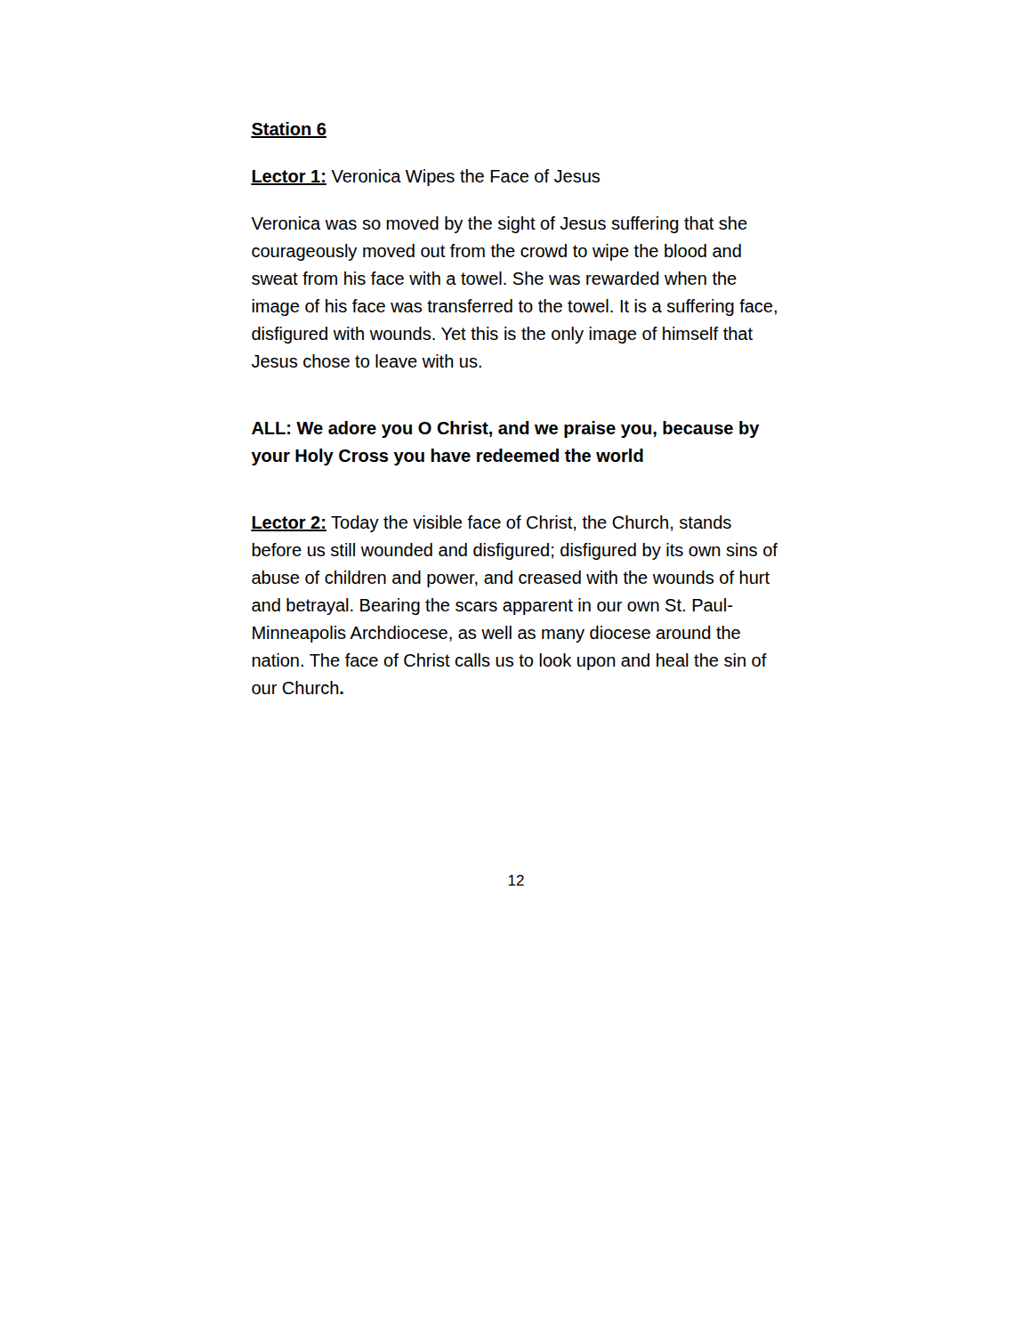Station 6
Lector 1: Veronica Wipes the Face of Jesus
Veronica was so moved by the sight of Jesus suffering that she courageously moved out from the crowd to wipe the blood and sweat from his face with a towel. She was rewarded when the image of his face was transferred to the towel. It is a suffering face, disfigured with wounds. Yet this is the only image of himself that Jesus chose to leave with us.
ALL: We adore you O Christ, and we praise you, because by your Holy Cross you have redeemed the world
Lector 2: Today the visible face of Christ, the Church, stands before us still wounded and disfigured; disfigured by its own sins of abuse of children and power, and creased with the wounds of hurt and betrayal. Bearing the scars apparent in our own St. Paul-Minneapolis Archdiocese, as well as many diocese around the nation. The face of Christ calls us to look upon and heal the sin of our Church.
12